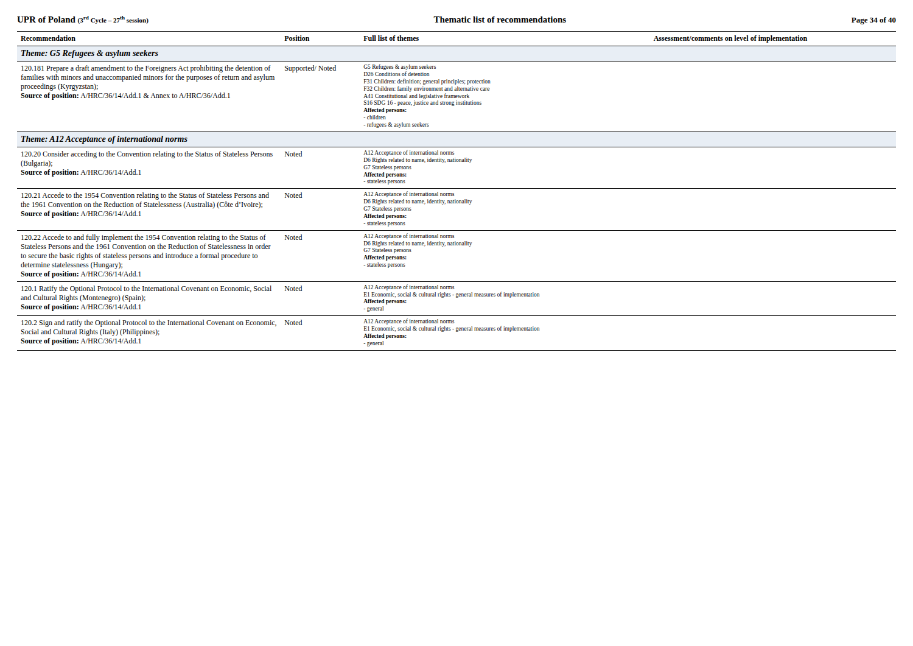UPR of Poland (3rd Cycle – 27th session)
Thematic list of recommendations
Page 34 of 40
| Recommendation | Position | Full list of themes | Assessment/comments on level of implementation |
| --- | --- | --- | --- |
| Theme: G5 Refugees & asylum seekers |
| 120.181 Prepare a draft amendment to the Foreigners Act prohibiting the detention of families with minors and unaccompanied minors for the purposes of return and asylum proceedings (Kyrgyzstan); Source of position: A/HRC/36/14/Add.1 & Annex to A/HRC/36/Add.1 | Supported/ Noted | G5 Refugees & asylum seekers D26 Conditions of detention F31 Children: definition; general principles; protection F32 Children: family environment and alternative care A41 Constitutional and legislative framework S16 SDG 16 - peace, justice and strong institutions Affected persons: - children - refugees & asylum seekers | |
| Theme: A12 Acceptance of international norms |
| 120.20 Consider acceding to the Convention relating to the Status of Stateless Persons (Bulgaria); Source of position: A/HRC/36/14/Add.1 | Noted | A12 Acceptance of international norms D6 Rights related to name, identity, nationality G7 Stateless persons Affected persons: - stateless persons | |
| 120.21 Accede to the 1954 Convention relating to the Status of Stateless Persons and the 1961 Convention on the Reduction of Statelessness (Australia) (Côte d’Ivoire); Source of position: A/HRC/36/14/Add.1 | Noted | A12 Acceptance of international norms D6 Rights related to name, identity, nationality G7 Stateless persons Affected persons: - stateless persons | |
| 120.22 Accede to and fully implement the 1954 Convention relating to the Status of Stateless Persons and the 1961 Convention on the Reduction of Statelessness in order to secure the basic rights of stateless persons and introduce a formal procedure to determine statelessness (Hungary); Source of position: A/HRC/36/14/Add.1 | Noted | A12 Acceptance of international norms D6 Rights related to name, identity, nationality G7 Stateless persons Affected persons: - stateless persons | |
| 120.1 Ratify the Optional Protocol to the International Covenant on Economic, Social and Cultural Rights (Montenegro) (Spain); Source of position: A/HRC/36/14/Add.1 | Noted | A12 Acceptance of international norms E1 Economic, social & cultural rights - general measures of implementation Affected persons: - general | |
| 120.2 Sign and ratify the Optional Protocol to the International Covenant on Economic, Social and Cultural Rights (Italy) (Philippines); Source of position: A/HRC/36/14/Add.1 | Noted | A12 Acceptance of international norms E1 Economic, social & cultural rights - general measures of implementation Affected persons: - general | |